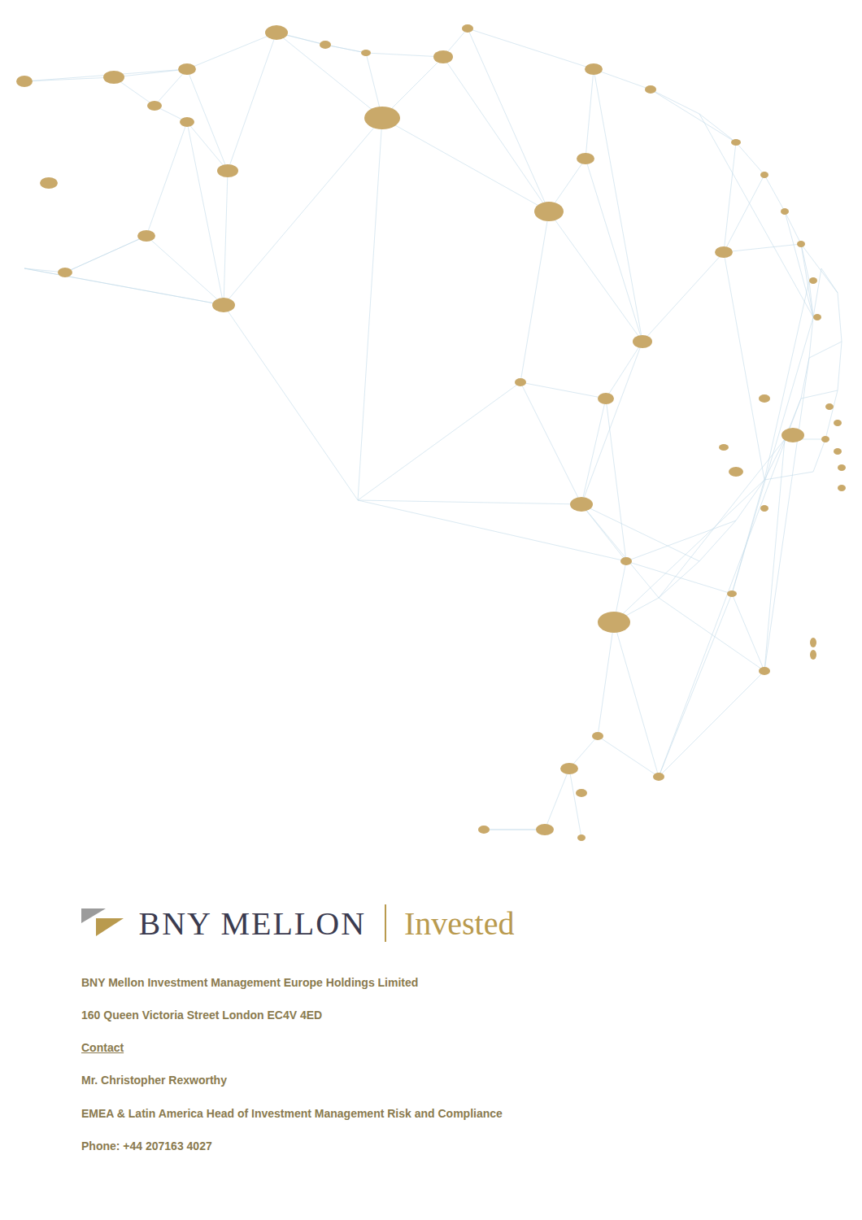BNY MELLON Invested
BNY Mellon Investment Management Europe Holdings Limited
160 Queen Victoria Street London EC4V 4ED
Contact
Mr. Christopher Rexworthy
EMEA & Latin America Head of Investment Management Risk and Compliance
Phone: +44 207163 4027